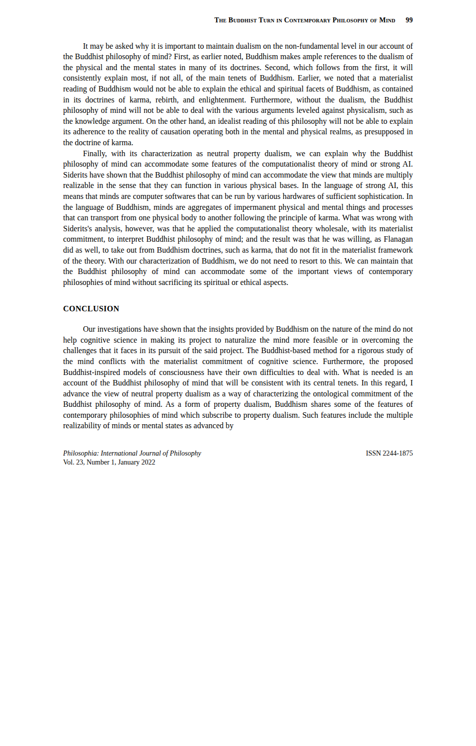The Buddhist Turn in Contemporary Philosophy of Mind 99
It may be asked why it is important to maintain dualism on the non-fundamental level in our account of the Buddhist philosophy of mind? First, as earlier noted, Buddhism makes ample references to the dualism of the physical and the mental states in many of its doctrines. Second, which follows from the first, it will consistently explain most, if not all, of the main tenets of Buddhism. Earlier, we noted that a materialist reading of Buddhism would not be able to explain the ethical and spiritual facets of Buddhism, as contained in its doctrines of karma, rebirth, and enlightenment. Furthermore, without the dualism, the Buddhist philosophy of mind will not be able to deal with the various arguments leveled against physicalism, such as the knowledge argument. On the other hand, an idealist reading of this philosophy will not be able to explain its adherence to the reality of causation operating both in the mental and physical realms, as presupposed in the doctrine of karma.
Finally, with its characterization as neutral property dualism, we can explain why the Buddhist philosophy of mind can accommodate some features of the computationalist theory of mind or strong AI. Siderits have shown that the Buddhist philosophy of mind can accommodate the view that minds are multiply realizable in the sense that they can function in various physical bases. In the language of strong AI, this means that minds are computer softwares that can be run by various hardwares of sufficient sophistication. In the language of Buddhism, minds are aggregates of impermanent physical and mental things and processes that can transport from one physical body to another following the principle of karma. What was wrong with Siderits's analysis, however, was that he applied the computationalist theory wholesale, with its materialist commitment, to interpret Buddhist philosophy of mind; and the result was that he was willing, as Flanagan did as well, to take out from Buddhism doctrines, such as karma, that do not fit in the materialist framework of the theory. With our characterization of Buddhism, we do not need to resort to this. We can maintain that the Buddhist philosophy of mind can accommodate some of the important views of contemporary philosophies of mind without sacrificing its spiritual or ethical aspects.
CONCLUSION
Our investigations have shown that the insights provided by Buddhism on the nature of the mind do not help cognitive science in making its project to naturalize the mind more feasible or in overcoming the challenges that it faces in its pursuit of the said project. The Buddhist-based method for a rigorous study of the mind conflicts with the materialist commitment of cognitive science. Furthermore, the proposed Buddhist-inspired models of consciousness have their own difficulties to deal with. What is needed is an account of the Buddhist philosophy of mind that will be consistent with its central tenets. In this regard, I advance the view of neutral property dualism as a way of characterizing the ontological commitment of the Buddhist philosophy of mind. As a form of property dualism, Buddhism shares some of the features of contemporary philosophies of mind which subscribe to property dualism. Such features include the multiple realizability of minds or mental states as advanced by
Philosophia: International Journal of Philosophy
Vol. 23, Number 1, January 2022
ISSN 2244-1875